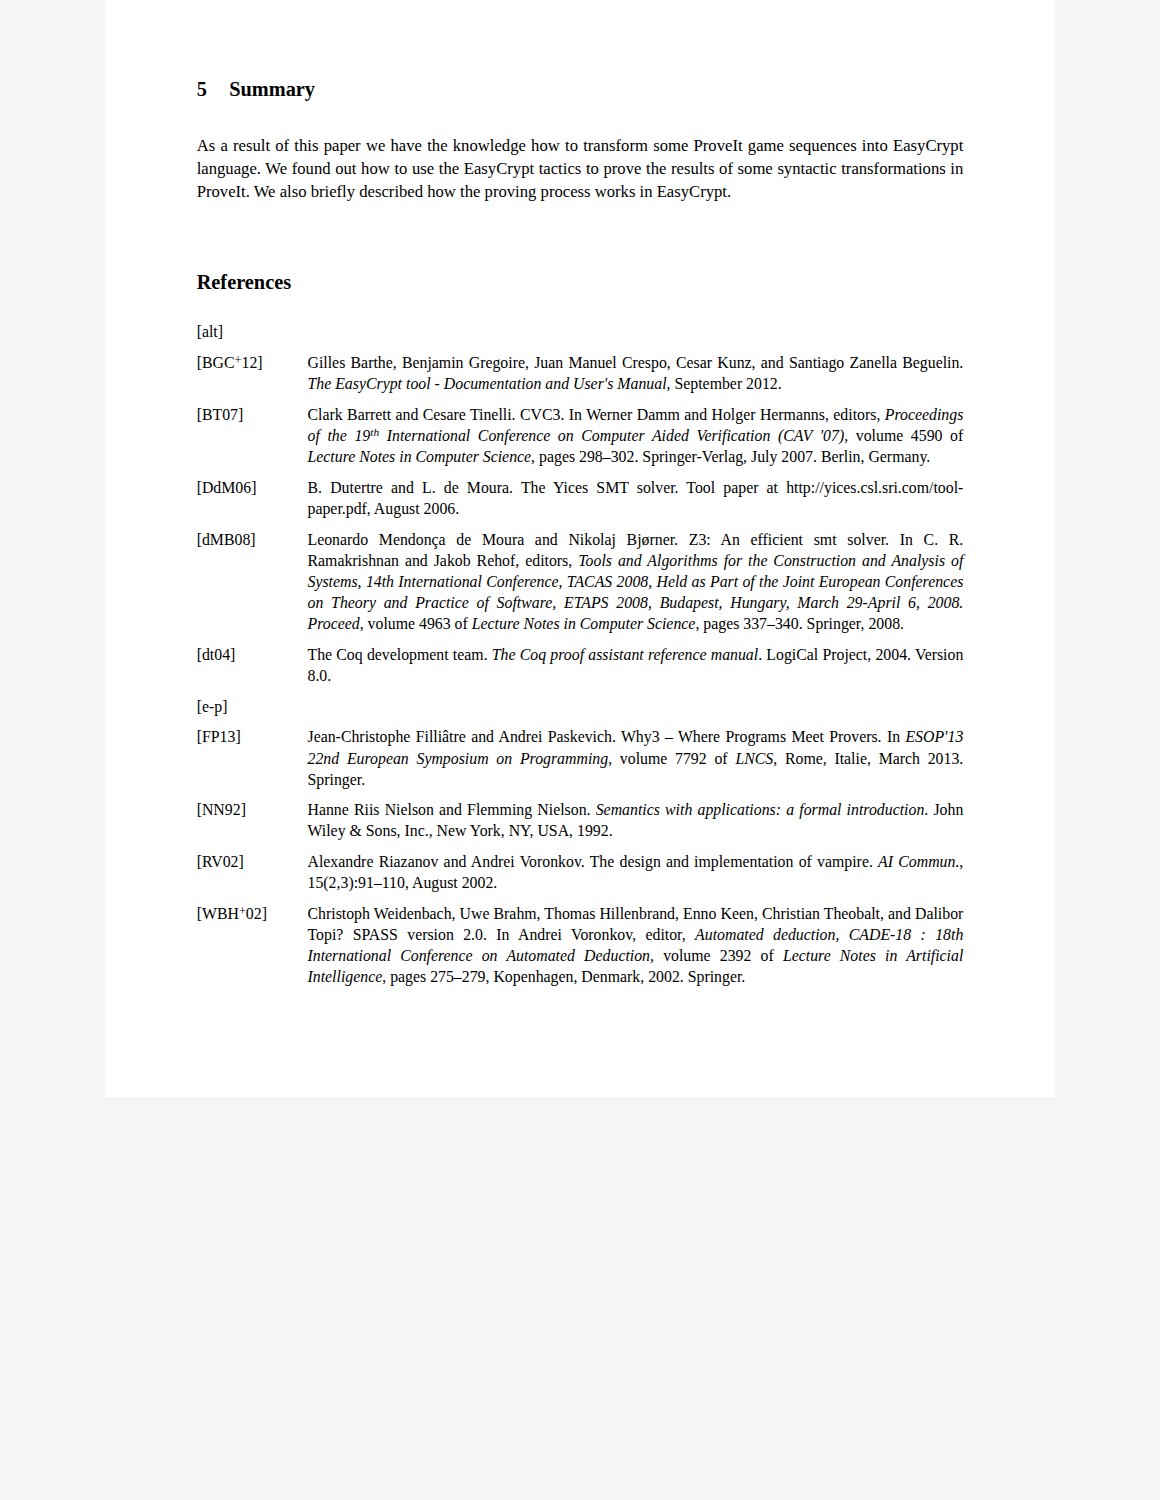5 Summary
As a result of this paper we have the knowledge how to transform some ProveIt game sequences into EasyCrypt language. We found out how to use the EasyCrypt tactics to prove the results of some syntactic transformations in ProveIt. We also briefly described how the proving process works in EasyCrypt.
References
[alt]
[BGC+12]
Gilles Barthe, Benjamin Gregoire, Juan Manuel Crespo, Cesar Kunz, and Santiago Zanella Beguelin. The EasyCrypt tool - Documentation and User's Manual, September 2012.
[BT07]
Clark Barrett and Cesare Tinelli. CVC3. In Werner Damm and Holger Hermanns, editors, Proceedings of the 19th International Conference on Computer Aided Verification (CAV '07), volume 4590 of Lecture Notes in Computer Science, pages 298–302. Springer-Verlag, July 2007. Berlin, Germany.
[DdM06]
B. Dutertre and L. de Moura. The Yices SMT solver. Tool paper at http://yices.csl.sri.com/tool-paper.pdf, August 2006.
[dMB08]
Leonardo Mendonça de Moura and Nikolaj Bjørner. Z3: An efficient smt solver. In C. R. Ramakrishnan and Jakob Rehof, editors, Tools and Algorithms for the Construction and Analysis of Systems, 14th International Conference, TACAS 2008, Held as Part of the Joint European Conferences on Theory and Practice of Software, ETAPS 2008, Budapest, Hungary, March 29-April 6, 2008. Proceed, volume 4963 of Lecture Notes in Computer Science, pages 337–340. Springer, 2008.
[dt04]
The Coq development team. The Coq proof assistant reference manual. LogiCal Project, 2004. Version 8.0.
[e-p]
[FP13]
Jean-Christophe Filliâtre and Andrei Paskevich. Why3 – Where Programs Meet Provers. In ESOP'13 22nd European Symposium on Programming, volume 7792 of LNCS, Rome, Italie, March 2013. Springer.
[NN92]
Hanne Riis Nielson and Flemming Nielson. Semantics with applications: a formal introduction. John Wiley & Sons, Inc., New York, NY, USA, 1992.
[RV02]
Alexandre Riazanov and Andrei Voronkov. The design and implementation of vampire. AI Commun., 15(2,3):91–110, August 2002.
[WBH+02]
Christoph Weidenbach, Uwe Brahm, Thomas Hillenbrand, Enno Keen, Christian Theobalt, and Dalibor Topi? SPASS version 2.0. In Andrei Voronkov, editor, Automated deduction, CADE-18 : 18th International Conference on Automated Deduction, volume 2392 of Lecture Notes in Artificial Intelligence, pages 275–279, Kopenhagen, Denmark, 2002. Springer.